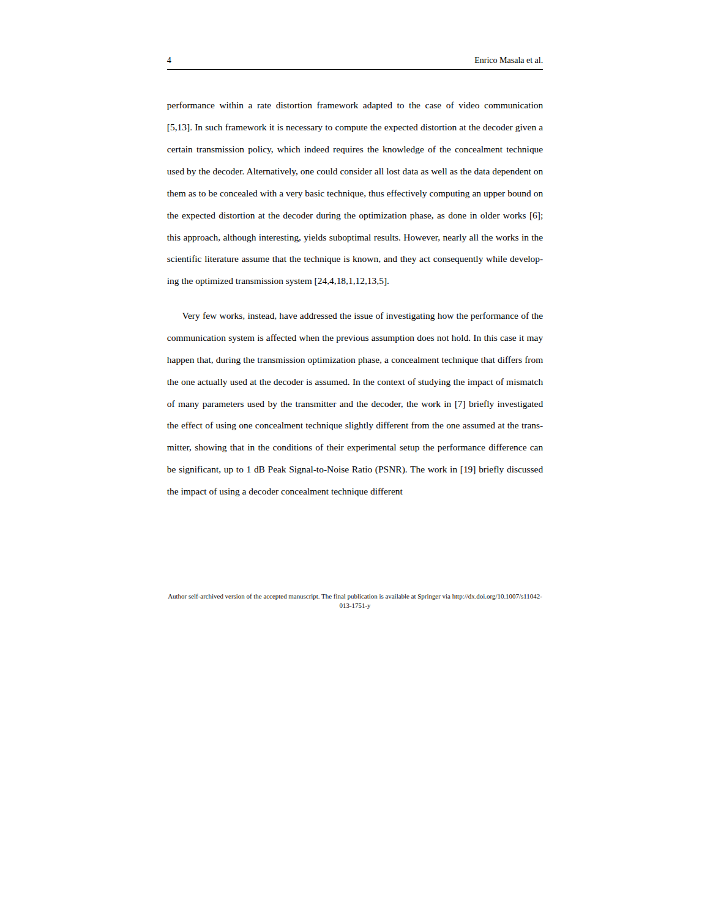4 Enrico Masala et al.
performance within a rate distortion framework adapted to the case of video communication [5,13]. In such framework it is necessary to compute the expected distortion at the decoder given a certain transmission policy, which indeed requires the knowledge of the concealment technique used by the decoder. Alternatively, one could consider all lost data as well as the data dependent on them as to be concealed with a very basic technique, thus effectively computing an upper bound on the expected distortion at the decoder during the optimization phase, as done in older works [6]; this approach, although interesting, yields suboptimal results. However, nearly all the works in the scientific literature assume that the technique is known, and they act consequently while developing the optimized transmission system [24,4,18,1,12,13,5].
Very few works, instead, have addressed the issue of investigating how the performance of the communication system is affected when the previous assumption does not hold. In this case it may happen that, during the transmission optimization phase, a concealment technique that differs from the one actually used at the decoder is assumed. In the context of studying the impact of mismatch of many parameters used by the transmitter and the decoder, the work in [7] briefly investigated the effect of using one concealment technique slightly different from the one assumed at the transmitter, showing that in the conditions of their experimental setup the performance difference can be significant, up to 1 dB Peak Signal-to-Noise Ratio (PSNR). The work in [19] briefly discussed the impact of using a decoder concealment technique different
Author self-archived version of the accepted manuscript. The final publication is available at Springer via http://dx.doi.org/10.1007/s11042-013-1751-y